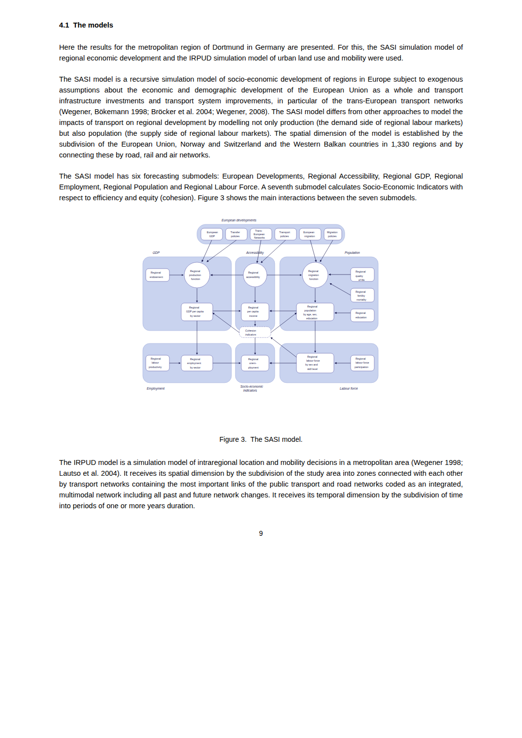4.1 The models
Here the results for the metropolitan region of Dortmund in Germany are presented. For this, the SASI simulation model of regional economic development and the IRPUD simulation model of urban land use and mobility were used.
The SASI model is a recursive simulation model of socio-economic development of regions in Europe subject to exogenous assumptions about the economic and demographic development of the European Union as a whole and transport infrastructure investments and transport system improvements, in particular of the trans-European transport networks (Wegener, Bökemann 1998; Bröcker et al. 2004; Wegener, 2008). The SASI model differs from other approaches to model the impacts of transport on regional development by modelling not only production (the demand side of regional labour markets) but also population (the supply side of regional labour markets). The spatial dimension of the model is established by the subdivision of the European Union, Norway and Switzerland and the Western Balkan countries in 1,330 regions and by connecting these by road, rail and air networks.
The SASI model has six forecasting submodels: European Developments, Regional Accessibility, Regional GDP, Regional Employment, Regional Population and Regional Labour Force. A seventh submodel calculates Socio-Economic Indicators with respect to efficiency and equity (cohesion). Figure 3 shows the main interactions between the seven submodels.
European developments European GDP Transfer policies Trans- European Networks Transport policies European migration Migration policies GDP Accessibility Population Regional endowment Regional production function Regional accessibility Regional migration function Regional quality of life Regional fertility mortality Regional education Regional GDP per capita by sector Regional per capita income Regional population by age, sex, education Cohesion indicators Regional labour productivity Regional employment by sector Regional unem- ployment Regional labour force by sex and skill level Regional labour force participation Employment Socio-economic indicators Labour force
Figure 3. The SASI model.
The IRPUD model is a simulation model of intraregional location and mobility decisions in a metropolitan area (Wegener 1998; Lautso et al. 2004). It receives its spatial dimension by the subdivision of the study area into zones connected with each other by transport networks containing the most important links of the public transport and road networks coded as an integrated, multimodal network including all past and future network changes. It receives its temporal dimension by the subdivision of time into periods of one or more years duration.
9